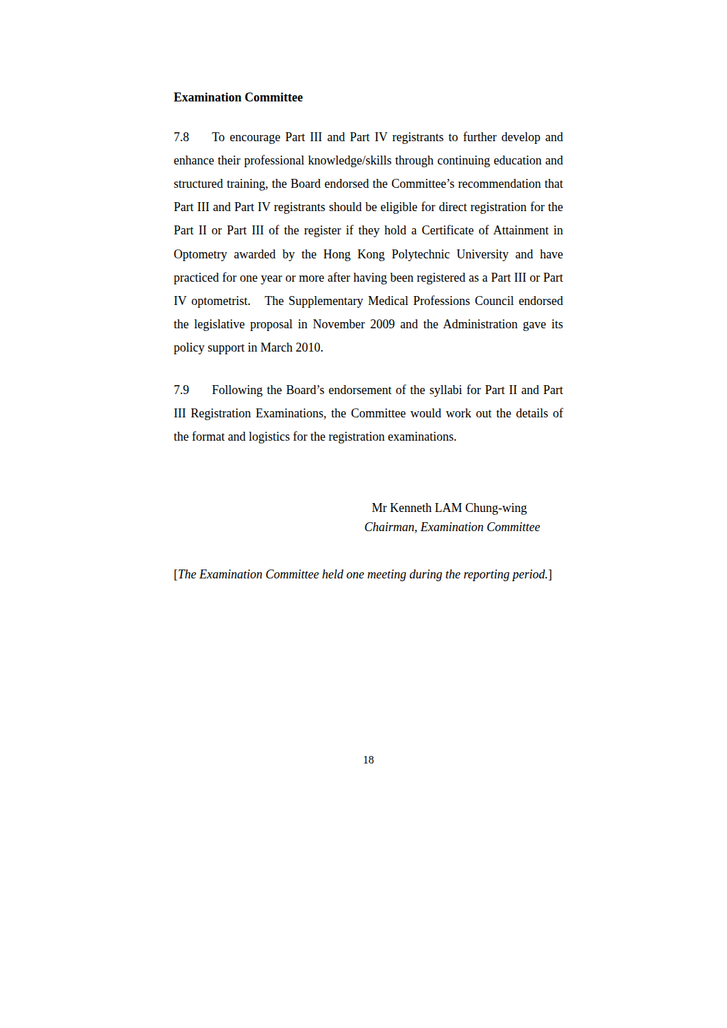Examination Committee
7.8 To encourage Part III and Part IV registrants to further develop and enhance their professional knowledge/skills through continuing education and structured training, the Board endorsed the Committee’s recommendation that Part III and Part IV registrants should be eligible for direct registration for the Part II or Part III of the register if they hold a Certificate of Attainment in Optometry awarded by the Hong Kong Polytechnic University and have practiced for one year or more after having been registered as a Part III or Part IV optometrist. The Supplementary Medical Professions Council endorsed the legislative proposal in November 2009 and the Administration gave its policy support in March 2010.
7.9 Following the Board’s endorsement of the syllabi for Part II and Part III Registration Examinations, the Committee would work out the details of the format and logistics for the registration examinations.
Mr Kenneth LAM Chung-wing Chairman, Examination Committee
[The Examination Committee held one meeting during the reporting period.]
18